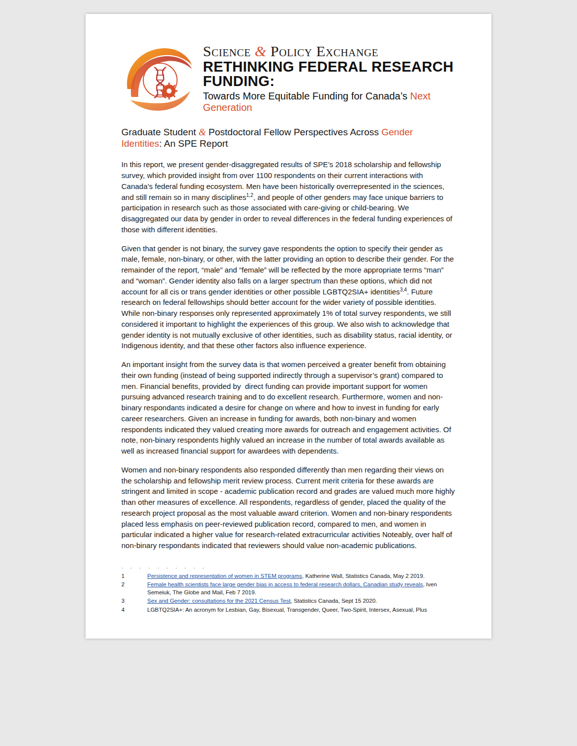Science & Policy Exchange
RETHINKING FEDERAL RESEARCH FUNDING:
Towards More Equitable Funding for Canada’s Next Generation
Graduate Student & Postdoctoral Fellow Perspectives Across Gender Identities: An SPE Report
In this report, we present gender-disaggregated results of SPE’s 2018 scholarship and fellowship survey, which provided insight from over 1100 respondents on their current interactions with Canada’s federal funding ecosystem. Men have been historically overrepresented in the sciences, and still remain so in many disciplines1,2, and people of other genders may face unique barriers to participation in research such as those associated with care-giving or child-bearing. We disaggregated our data by gender in order to reveal differences in the federal funding experiences of those with different identities.
Given that gender is not binary, the survey gave respondents the option to specify their gender as male, female, non-binary, or other, with the latter providing an option to describe their gender. For the remainder of the report, “male” and “female” will be reflected by the more appropriate terms “man” and “woman”. Gender identity also falls on a larger spectrum than these options, which did not account for all cis or trans gender identities or other possible LGBTQ2SIA+ identities3,4. Future research on federal fellowships should better account for the wider variety of possible identities. While non-binary responses only represented approximately 1% of total survey respondents, we still considered it important to highlight the experiences of this group. We also wish to acknowledge that gender identity is not mutually exclusive of other identities, such as disability status, racial identity, or Indigenous identity, and that these other factors also influence experience.
An important insight from the survey data is that women perceived a greater benefit from obtaining their own funding (instead of being supported indirectly through a supervisor’s grant) compared to men. Financial benefits, provided by direct funding can provide important support for women pursuing advanced research training and to do excellent research. Furthermore, women and non-binary respondants indicated a desire for change on where and how to invest in funding for early career researchers. Given an increase in funding for awards, both non-binary and women respondents indicated they valued creating more awards for outreach and engagement activities. Of note, non-binary respondents highly valued an increase in the number of total awards available as well as increased financial support for awardees with dependents.
Women and non-binary respondents also responded differently than men regarding their views on the scholarship and fellowship merit review process. Current merit criteria for these awards are stringent and limited in scope - academic publication record and grades are valued much more highly than other measures of excellence. All respondents, regardless of gender, placed the quality of the research project proposal as the most valuable award criterion. Women and non-binary respondents placed less emphasis on peer-reviewed publication record, compared to men, and women in particular indicated a higher value for research-related extracurricular activities Noteably, over half of non-binary respondants indicated that reviewers should value non-academic publications.
. . . . . . . . . .
1 Persistence and representation of women in STEM programs, Katherine Wall, Statistics Canada, May 2 2019.
2 Female health scientists face large gender bias in access to federal research dollars, Canadian study reveals, Iven Semeiuk, The Globe and Mail, Feb 7 2019.
3 Sex and Gender: consultations for the 2021 Census Test, Statistics Canada, Sept 15 2020.
4 LGBTQ2SIA+: An acronym for Lesbian, Gay, Bisexual, Transgender, Queer, Two-Spirit, Intersex, Asexual, Plus